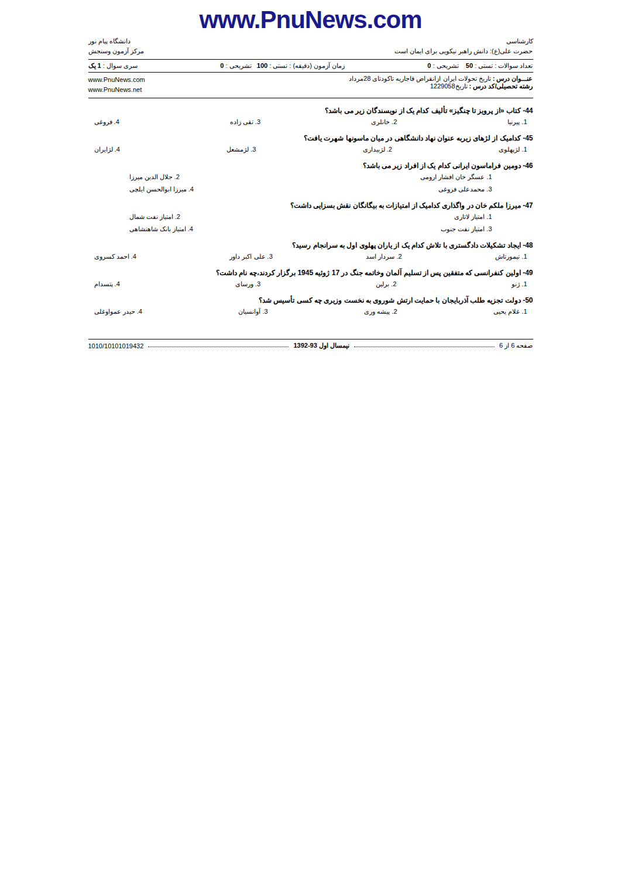www.PnuNews.com
کارشناسی
حضرت علی(ع): دانش راهبر نیکویی برای ایمان است
دانشگاه پیام نور
مرکز آزمون وسنجش
تعداد سوالات : تستی : 50 تشریحی : 0
زمان آزمون (دقیقه) : تستی : 100 تشریحی : 0
سری سوال : 1 یک
عنـــوان درس : تاریخ تحولات ایران ازانقراض قاجاریه تاکودتای 28مرداد
رشته تحصیلی/کد درس : تاریخ1229058
www.PnuNews.com
www.PnuNews.net
44- کتاب «از پرویز تا چنگیز» تألیف کدام یک از نویسندگان زیر می باشد؟
1. پیرنیا 2. خانلری 3. تقی زاده 4. فروغی
45- کدامیک از لژهای زیربه عنوان نهاد دانشگاهی در میان ماسونها شهرت یافت؟
1. لژپهلوی 2. لژبیداری 3. لژمشعل 4. لژایران
46- دومین فراماسون ایرانی کدام یک از افراد زیر می باشد؟
1. عسگر خان افشار ارومی 2. جلال الدین میرزا
3. محمدعلی فروغی 4. میرزا ابوالحسن ایلچی
47- میرزا ملکم خان در واگذاری کدامیک از امتیازات به بیگانگان نقش بسزایی داشت؟
1. امتیاز لاتاری 2. امتیاز نفت شمال
3. امتیاز نفت جنوب 4. امتیاز بانک شاهنشاهی
48- ایجاد تشکیلات دادگستری با تلاش کدام یک از یاران پهلوی اول به سرانجام رسید؟
1. تیمورتاش 2. سردار اسد 3. علی اکبر داور 4. احمد کسروی
49- اولین کنفرانسی که متفقین پس از تسلیم آلمان وخاتمه جنگ در 17 ژوئیه 1945 برگزار کردند،چه نام داشت؟
1. ژنو 2. برلین 3. ورسای 4. پتسدام
50- دولت تجزیه طلب آذربایجان با حمایت ارتش شوروی به نخست وزیری چه کسی تأسیس شد؟
1. غلام یحیی 2. پیشه وری 3. آوانسیان 4. حیدر عمواوغلی
صفحه 6 از 6
نیمسال اول 93-1392
1010/10101019432